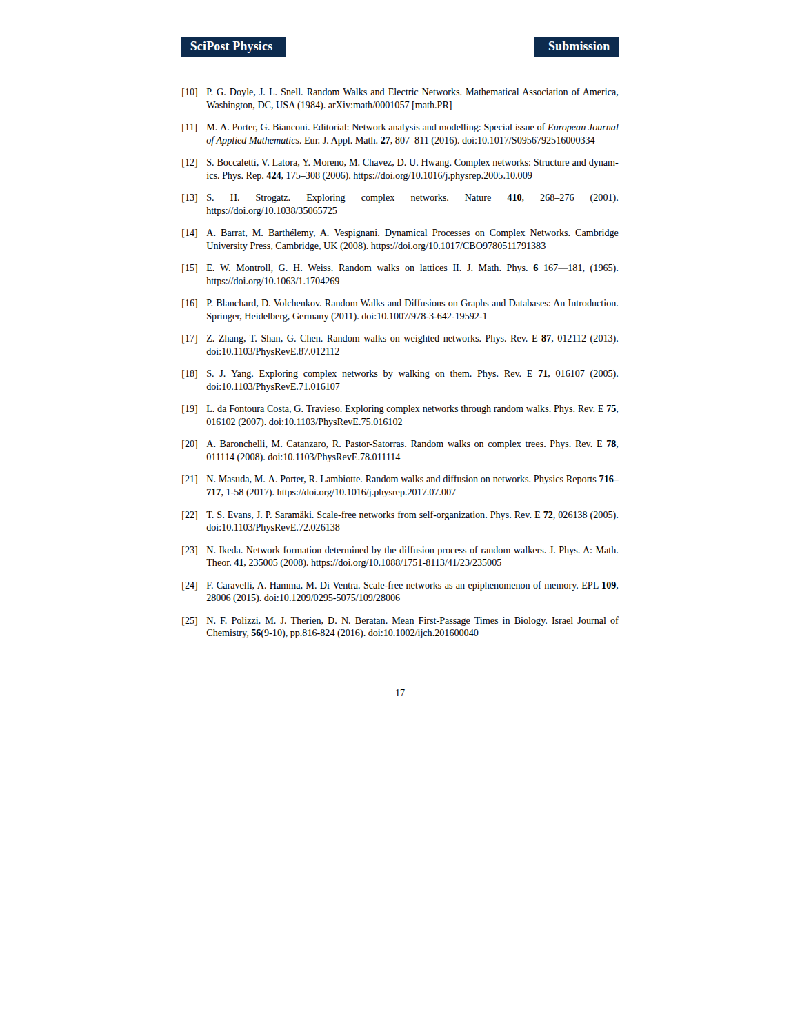SciPost Physics Submission
[10] P. G. Doyle, J. L. Snell. Random Walks and Electric Networks. Mathematical Association of America, Washington, DC, USA (1984). arXiv:math/0001057 [math.PR]
[11] M. A. Porter, G. Bianconi. Editorial: Network analysis and modelling: Special issue of European Journal of Applied Mathematics. Eur. J. Appl. Math. 27, 807–811 (2016). doi:10.1017/S0956792516000334
[12] S. Boccaletti, V. Latora, Y. Moreno, M. Chavez, D. U. Hwang. Complex networks: Structure and dynamics. Phys. Rep. 424, 175–308 (2006). https://doi.org/10.1016/j.physrep.2005.10.009
[13] S. H. Strogatz. Exploring complex networks. Nature 410, 268–276 (2001). https://doi.org/10.1038/35065725
[14] A. Barrat, M. Barthélemy, A. Vespignani. Dynamical Processes on Complex Networks. Cambridge University Press, Cambridge, UK (2008). https://doi.org/10.1017/CBO9780511791383
[15] E. W. Montroll, G. H. Weiss. Random walks on lattices II. J. Math. Phys. 6 167—181, (1965). https://doi.org/10.1063/1.1704269
[16] P. Blanchard, D. Volchenkov. Random Walks and Diffusions on Graphs and Databases: An Introduction. Springer, Heidelberg, Germany (2011). doi:10.1007/978-3-642-19592-1
[17] Z. Zhang, T. Shan, G. Chen. Random walks on weighted networks. Phys. Rev. E 87, 012112 (2013). doi:10.1103/PhysRevE.87.012112
[18] S. J. Yang. Exploring complex networks by walking on them. Phys. Rev. E 71, 016107 (2005). doi:10.1103/PhysRevE.71.016107
[19] L. da Fontoura Costa, G. Travieso. Exploring complex networks through random walks. Phys. Rev. E 75, 016102 (2007). doi:10.1103/PhysRevE.75.016102
[20] A. Baronchelli, M. Catanzaro, R. Pastor-Satorras. Random walks on complex trees. Phys. Rev. E 78, 011114 (2008). doi:10.1103/PhysRevE.78.011114
[21] N. Masuda, M. A. Porter, R. Lambiotte. Random walks and diffusion on networks. Physics Reports 716–717, 1-58 (2017). https://doi.org/10.1016/j.physrep.2017.07.007
[22] T. S. Evans, J. P. Saramäki. Scale-free networks from self-organization. Phys. Rev. E 72, 026138 (2005). doi:10.1103/PhysRevE.72.026138
[23] N. Ikeda. Network formation determined by the diffusion process of random walkers. J. Phys. A: Math. Theor. 41, 235005 (2008). https://doi.org/10.1088/1751-8113/41/23/235005
[24] F. Caravelli, A. Hamma, M. Di Ventra. Scale-free networks as an epiphenomenon of memory. EPL 109, 28006 (2015). doi:10.1209/0295-5075/109/28006
[25] N. F. Polizzi, M. J. Therien, D. N. Beratan. Mean First-Passage Times in Biology. Israel Journal of Chemistry, 56(9-10), pp.816-824 (2016). doi:10.1002/ijch.201600040
17